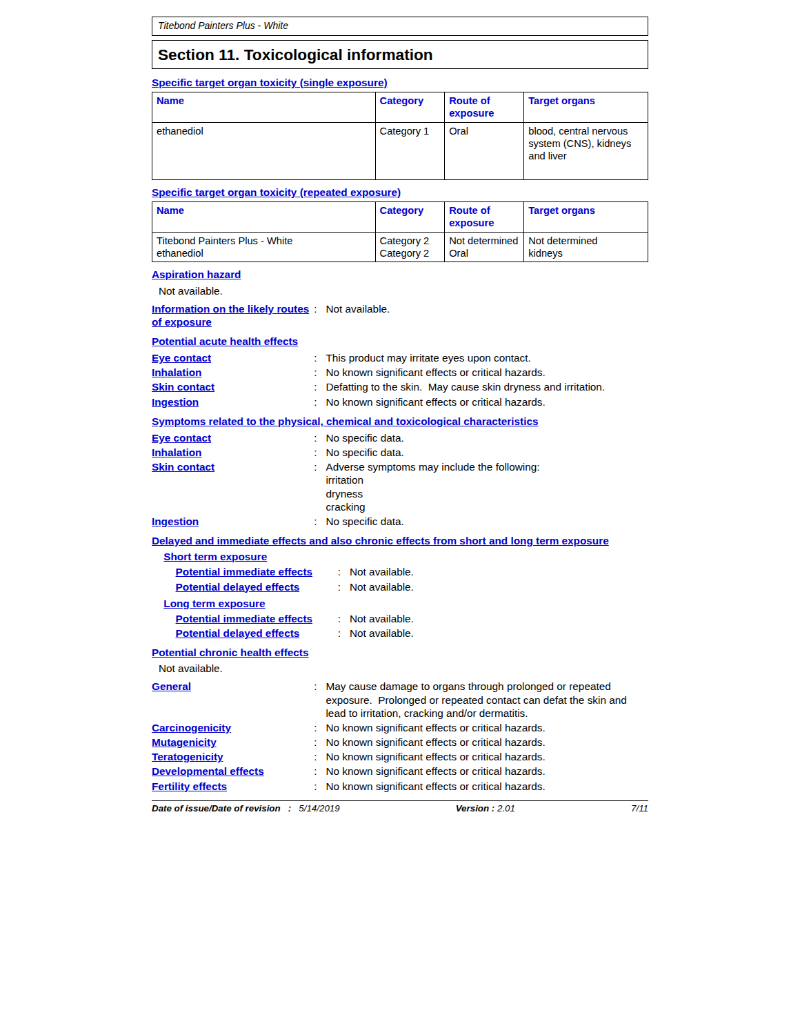Titebond Painters Plus - White
Section 11. Toxicological information
Specific target organ toxicity (single exposure)
| Name | Category | Route of exposure | Target organs |
| --- | --- | --- | --- |
| ethanediol | Category 1 | Oral | blood, central nervous system (CNS), kidneys and liver |
Specific target organ toxicity (repeated exposure)
| Name | Category | Route of exposure | Target organs |
| --- | --- | --- | --- |
| Titebond Painters Plus - White ethanediol | Category 2 Category 2 | Not determined Oral | Not determined kidneys |
Aspiration hazard
Not available.
| Information on the likely routes of exposure | : | Not available. |
Potential acute health effects
| Eye contact | : | This product may irritate eyes upon contact. |
| Inhalation | : | No known significant effects or critical hazards. |
| Skin contact | : | Defatting to the skin. May cause skin dryness and irritation. |
| Ingestion | : | No known significant effects or critical hazards. |
Symptoms related to the physical, chemical and toxicological characteristics
| Eye contact | : | No specific data. |
| Inhalation | : | No specific data. |
| Skin contact | : | Adverse symptoms may include the following: irritation dryness cracking |
| Ingestion | : | No specific data. |
Delayed and immediate effects and also chronic effects from short and long term exposure
Short term exposure
| Potential immediate effects | : | Not available. |
| Potential delayed effects | : | Not available. |
Long term exposure
| Potential immediate effects | : | Not available. |
| Potential delayed effects | : | Not available. |
Potential chronic health effects
Not available.
| General | : | May cause damage to organs through prolonged or repeated exposure. Prolonged or repeated contact can defat the skin and lead to irritation, cracking and/or dermatitis. |
| Carcinogenicity | : | No known significant effects or critical hazards. |
| Mutagenicity | : | No known significant effects or critical hazards. |
| Teratogenicity | : | No known significant effects or critical hazards. |
| Developmental effects | : | No known significant effects or critical hazards. |
| Fertility effects | : | No known significant effects or critical hazards. |
Date of issue/Date of revision : 5/14/2019
Version : 2.01
7/11